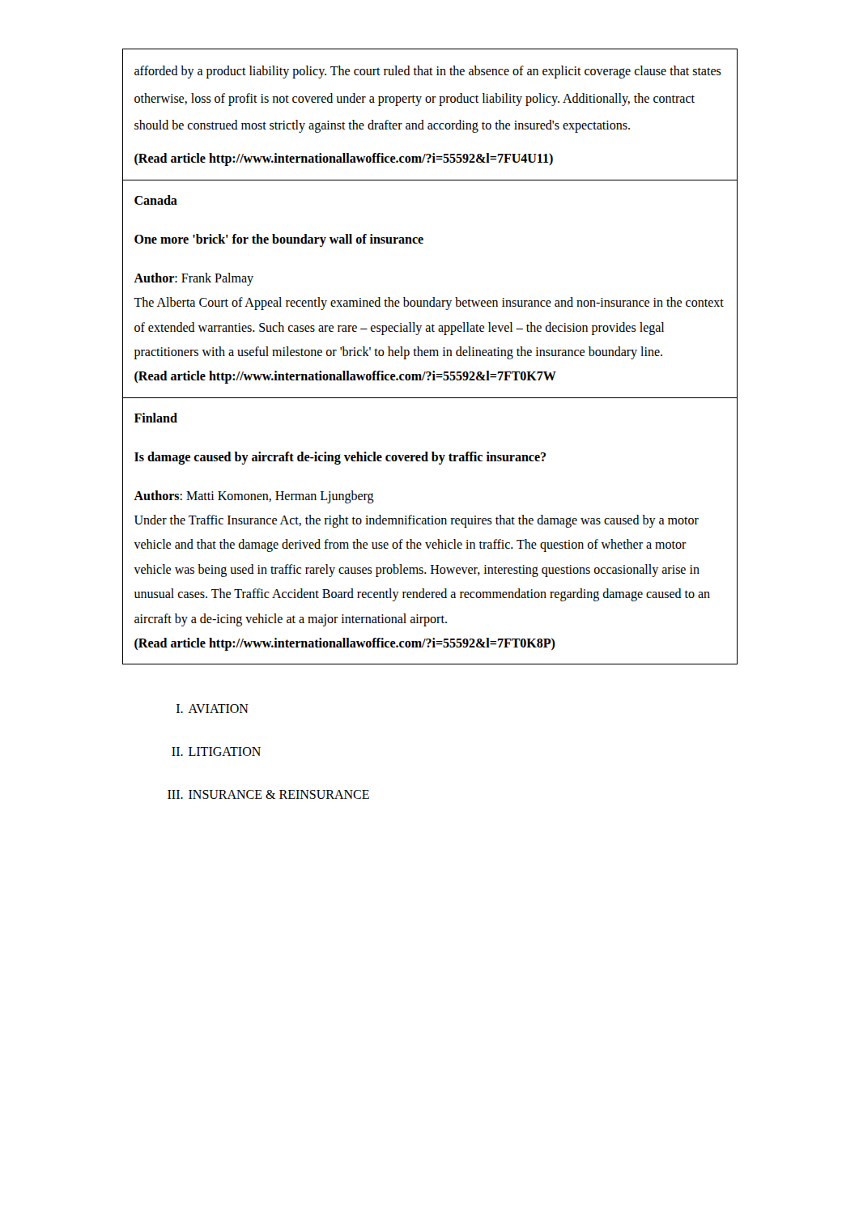| afforded by a product liability policy. The court ruled that in the absence of an explicit coverage clause that states otherwise, loss of profit is not covered under a property or product liability policy. Additionally, the contract should be construed most strictly against the drafter and according to the insured's expectations. (Read article http://www.internationallawoffice.com/?i=55592&l=7FU4U11) |
| Canada One more 'brick' for the boundary wall of insurance Author : Frank Palmay The Alberta Court of Appeal recently examined the boundary between insurance and non-insurance in the context of extended warranties. Such cases are rare – especially at appellate level – the decision provides legal practitioners with a useful milestone or 'brick' to help them in delineating the insurance boundary line. (Read article http://www.internationallawoffice.com/?i=55592&l=7FT0K7W |
| Finland Is damage caused by aircraft de-icing vehicle covered by traffic insurance? Authors : Matti Komonen, Herman Ljungberg Under the Traffic Insurance Act, the right to indemnification requires that the damage was caused by a motor vehicle and that the damage derived from the use of the vehicle in traffic. The question of whether a motor vehicle was being used in traffic rarely causes problems. However, interesting questions occasionally arise in unusual cases. The Traffic Accident Board recently rendered a recommendation regarding damage caused to an aircraft by a de-icing vehicle at a major international airport. (Read article http://www.internationallawoffice.com/?i=55592&l=7FT0K8P) |
AVIATION
LITIGATION
INSURANCE & REINSURANCE